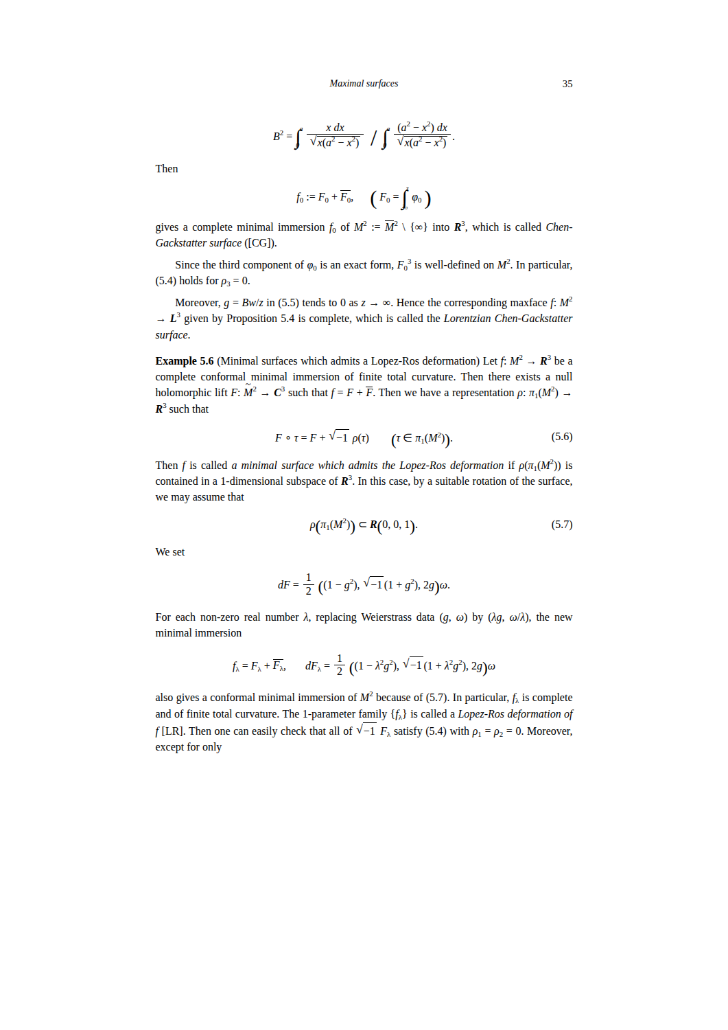Maximal surfaces 35
B2 = ∫a 0 x dx x(a2 − x2) / ∫a 0 (a2 − x2) dx x(a2 − x2) .
Then
f0 := F0 + F0, ( F0 = ∫zz0 φ0 )
gives a complete minimal immersion f0 of M2 := M2 \ {∞} into R3, which is called Chen-Gackstatter surface ([CG]).
Since the third component of φ0 is an exact form, F03 is well-defined on M2. In particular, (5.4) holds for ρ3 = 0.
Moreover, g = Bw/z in (5.5) tends to 0 as z → ∞. Hence the corresponding maxface f: M2 → L3 given by Proposition 5.4 is complete, which is called the Lorentzian Chen-Gackstatter surface.
Example 5.6 (Minimal surfaces which admits a Lopez-Ros deformation) Let f: M2 → R3 be a complete conformal minimal immersion of finite total curvature. Then there exists a null holomorphic lift F: ~M2 → C3 such that f = F + F. Then we have a representation ρ: π1(M2) → R3 such that
F ∘ τ = F + −1 ρ(τ) (τ ∈ π1(M2)). (5.6)
Then f is called a minimal surface which admits the Lopez-Ros deformation if ρ(π1(M2)) is contained in a 1-dimensional subspace of R3. In this case, by a suitable rotation of the surface, we may assume that
ρ(π1(M2)) ⊂ R(0, 0, 1). (5.7)
We set
dF = 12 ((1 − g2), −1(1 + g2), 2g) ω.
For each non-zero real number λ, replacing Weierstrass data (g, ω) by (λg, ω/λ), the new minimal immersion
fλ = Fλ + Fλ, dFλ = 12 ((1 − λ2g2), −1(1 + λ2g2), 2g) ω
also gives a conformal minimal immersion of M2 because of (5.7). In particular, fλ is complete and of finite total curvature. The 1-parameter family {fλ} is called a Lopez-Ros deformation of f [LR]. Then one can easily check that all of −1 Fλ satisfy (5.4) with ρ1 = ρ2 = 0. Moreover, except for only